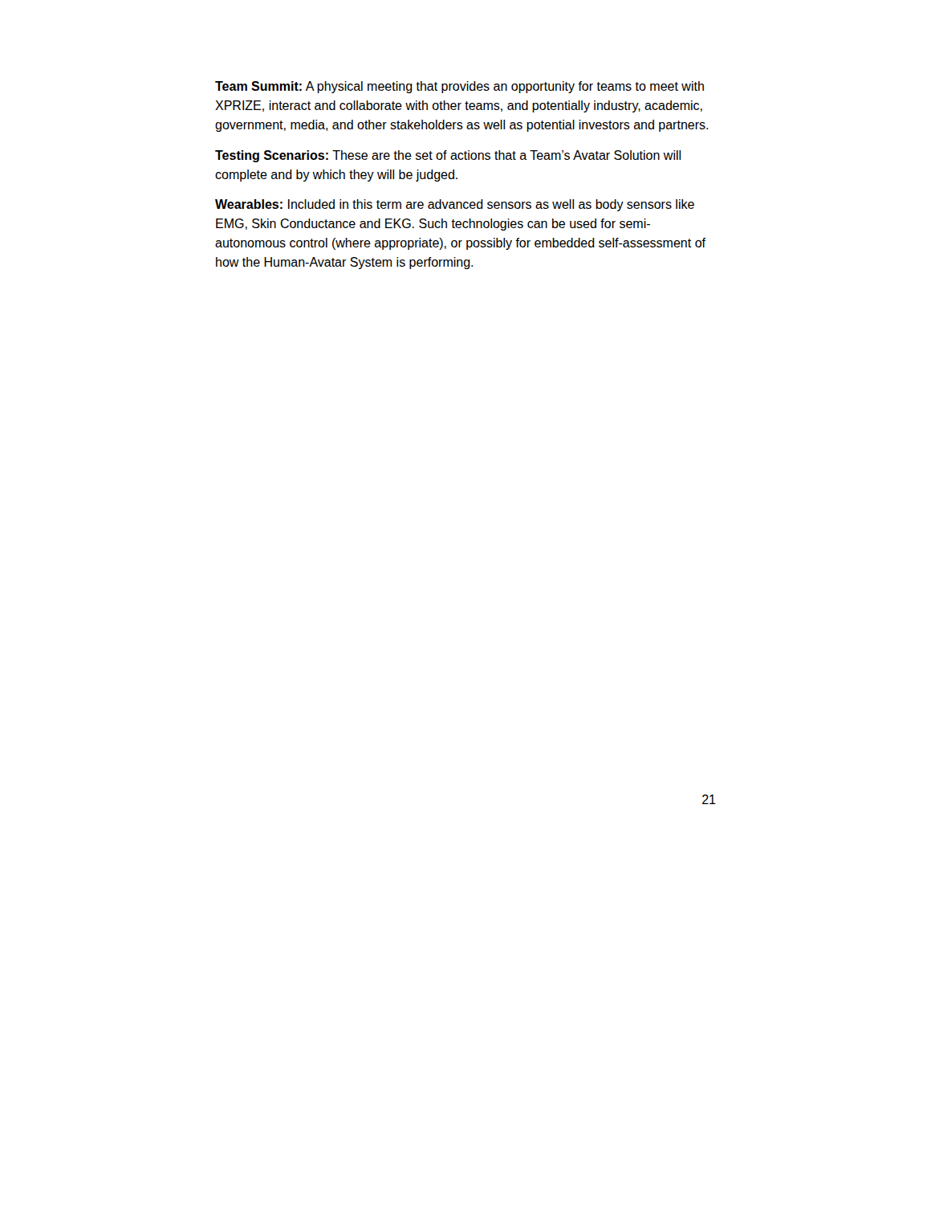Team Summit: A physical meeting that provides an opportunity for teams to meet with XPRIZE, interact and collaborate with other teams, and potentially industry, academic, government, media, and other stakeholders as well as potential investors and partners.
Testing Scenarios: These are the set of actions that a Team’s Avatar Solution will complete and by which they will be judged.
Wearables: Included in this term are advanced sensors as well as body sensors like EMG, Skin Conductance and EKG. Such technologies can be used for semi-autonomous control (where appropriate), or possibly for embedded self-assessment of how the Human-Avatar System is performing.
21